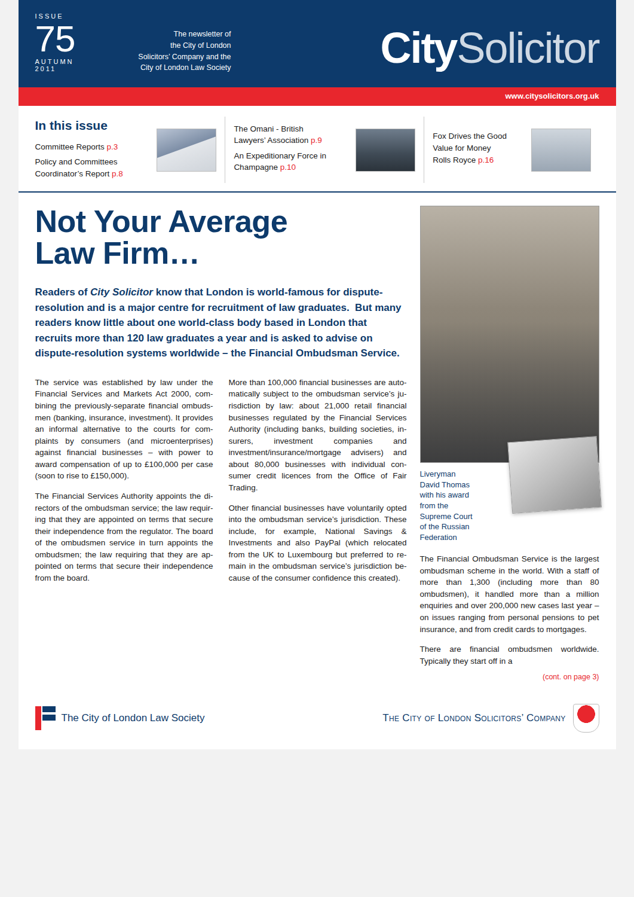Issue
75
Autumn 2011
The newsletter of
the City of London
Solicitors’ Company and the
City of London Law Society
City Solicitor
www.citysolicitors.org.uk
In this issue
Committee Reports p.3
Policy and Committees
Coordinator’s Report p.8
The Omani - British
Lawyers’ Association p.9
An Expeditionary Force in
Champagne p.10
Fox Drives the Good
Value for Money
Rolls Royce p.16
Not Your Average
Law Firm…
Readers of City Solicitor know that London is world-famous for dispute-resolution and is a major centre for recruitment of law graduates. But many readers know little about one world-class body based in London that recruits more than 120 law graduates a year and is asked to advise on dispute-resolution systems worldwide – the Financial Ombudsman Service.
The service was established by law under the Financial Services and Markets Act 2000, combining the previously-separate financial ombudsmen (banking, insurance, investment). It provides an informal alternative to the courts for complaints by consumers (and microenterprises) against financial businesses – with power to award compensation of up to £100,000 per case (soon to rise to £150,000).
The Financial Services Authority appoints the directors of the ombudsman service; the law requiring that they are appointed on terms that secure their independence from the regulator. The board of the ombudsmen service in turn appoints the ombudsmen; the law requiring that they are appointed on terms that secure their independence from the board.
More than 100,000 financial businesses are automatically subject to the ombudsman service’s jurisdiction by law: about 21,000 retail financial businesses regulated by the Financial Services Authority (including banks, building societies, insurers, investment companies and investment/insurance/mortgage advisers) and about 80,000 businesses with individual consumer credit licences from the Office of Fair Trading.
Other financial businesses have voluntarily opted into the ombudsman service’s jurisdiction. These include, for example, National Savings & Investments and also PayPal (which relocated from the UK to Luxembourg but preferred to remain in the ombudsman service’s jurisdiction because of the consumer confidence this created).
Liveryman
David Thomas
with his award
from the
Supreme Court
of the Russian
Federation
The Financial Ombudsman Service is the largest ombudsman scheme in the world. With a staff of more than 1,300 (including more than 80 ombudsmen), it handled more than a million enquiries and over 200,000 new cases last year – on issues ranging from personal pensions to pet insurance, and from credit cards to mortgages.
There are financial ombudsmen worldwide. Typically they start off in a
(cont. on page 3)
The City of London Law Society
The City of London Solicitors’ Company